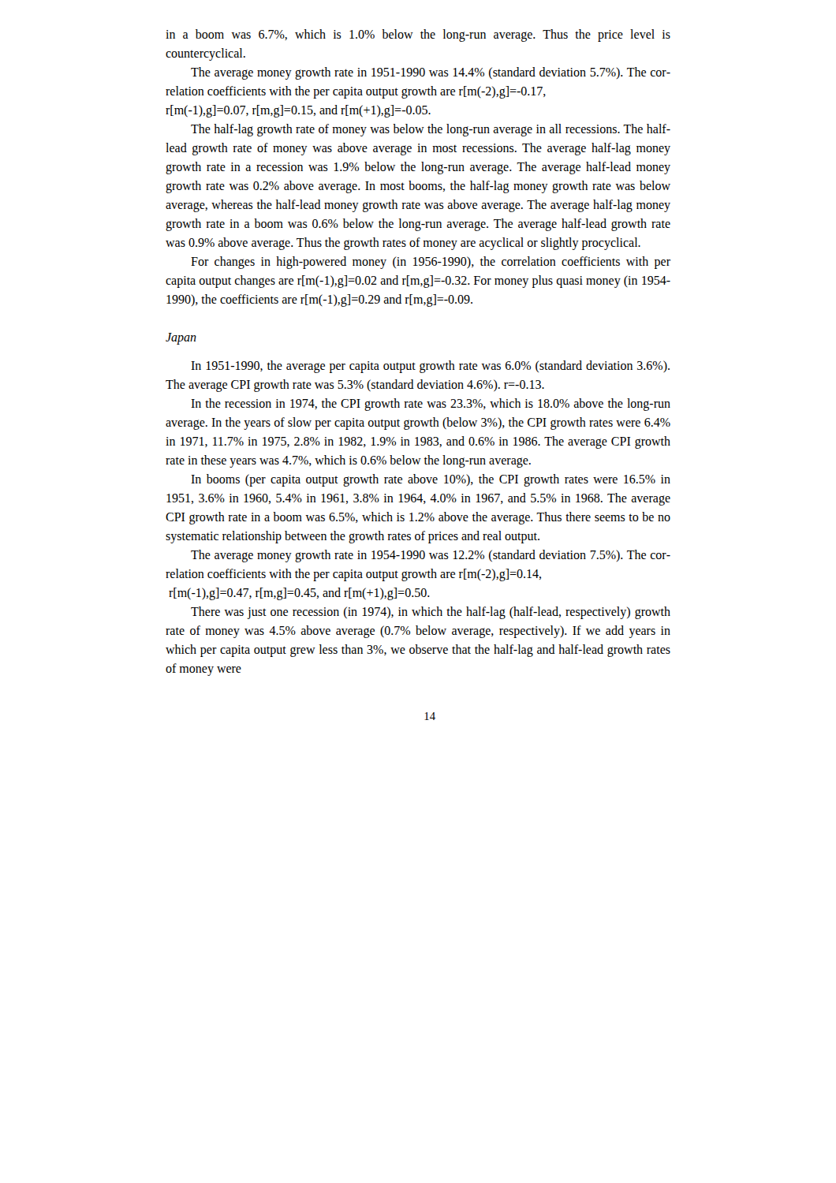in a boom was 6.7%, which is 1.0% below the long-run average. Thus the price level is countercyclical.
The average money growth rate in 1951-1990 was 14.4% (standard deviation 5.7%). The correlation coefficients with the per capita output growth are r[m(-2),g]=-0.17,
r[m(-1),g]=0.07, r[m,g]=0.15, and r[m(+1),g]=-0.05.
The half-lag growth rate of money was below the long-run average in all recessions. The half-lead growth rate of money was above average in most recessions. The average half-lag money growth rate in a recession was 1.9% below the long-run average. The average half-lead money growth rate was 0.2% above average. In most booms, the half-lag money growth rate was below average, whereas the half-lead money growth rate was above average. The average half-lag money growth rate in a boom was 0.6% below the long-run average. The average half-lead growth rate was 0.9% above average. Thus the growth rates of money are acyclical or slightly procyclical.
For changes in high-powered money (in 1956-1990), the correlation coefficients with per capita output changes are r[m(-1),g]=0.02 and r[m,g]=-0.32. For money plus quasi money (in 1954-1990), the coefficients are r[m(-1),g]=0.29 and r[m,g]=-0.09.
Japan
In 1951-1990, the average per capita output growth rate was 6.0% (standard deviation 3.6%). The average CPI growth rate was 5.3% (standard deviation 4.6%). r=-0.13.
In the recession in 1974, the CPI growth rate was 23.3%, which is 18.0% above the long-run average. In the years of slow per capita output growth (below 3%), the CPI growth rates were 6.4% in 1971, 11.7% in 1975, 2.8% in 1982, 1.9% in 1983, and 0.6% in 1986. The average CPI growth rate in these years was 4.7%, which is 0.6% below the long-run average.
In booms (per capita output growth rate above 10%), the CPI growth rates were 16.5% in 1951, 3.6% in 1960, 5.4% in 1961, 3.8% in 1964, 4.0% in 1967, and 5.5% in 1968. The average CPI growth rate in a boom was 6.5%, which is 1.2% above the average. Thus there seems to be no systematic relationship between the growth rates of prices and real output.
The average money growth rate in 1954-1990 was 12.2% (standard deviation 7.5%). The correlation coefficients with the per capita output growth are r[m(-2),g]=0.14,
r[m(-1),g]=0.47, r[m,g]=0.45, and r[m(+1),g]=0.50.
There was just one recession (in 1974), in which the half-lag (half-lead, respectively) growth rate of money was 4.5% above average (0.7% below average, respectively). If we add years in which per capita output grew less than 3%, we observe that the half-lag and half-lead growth rates of money were
14